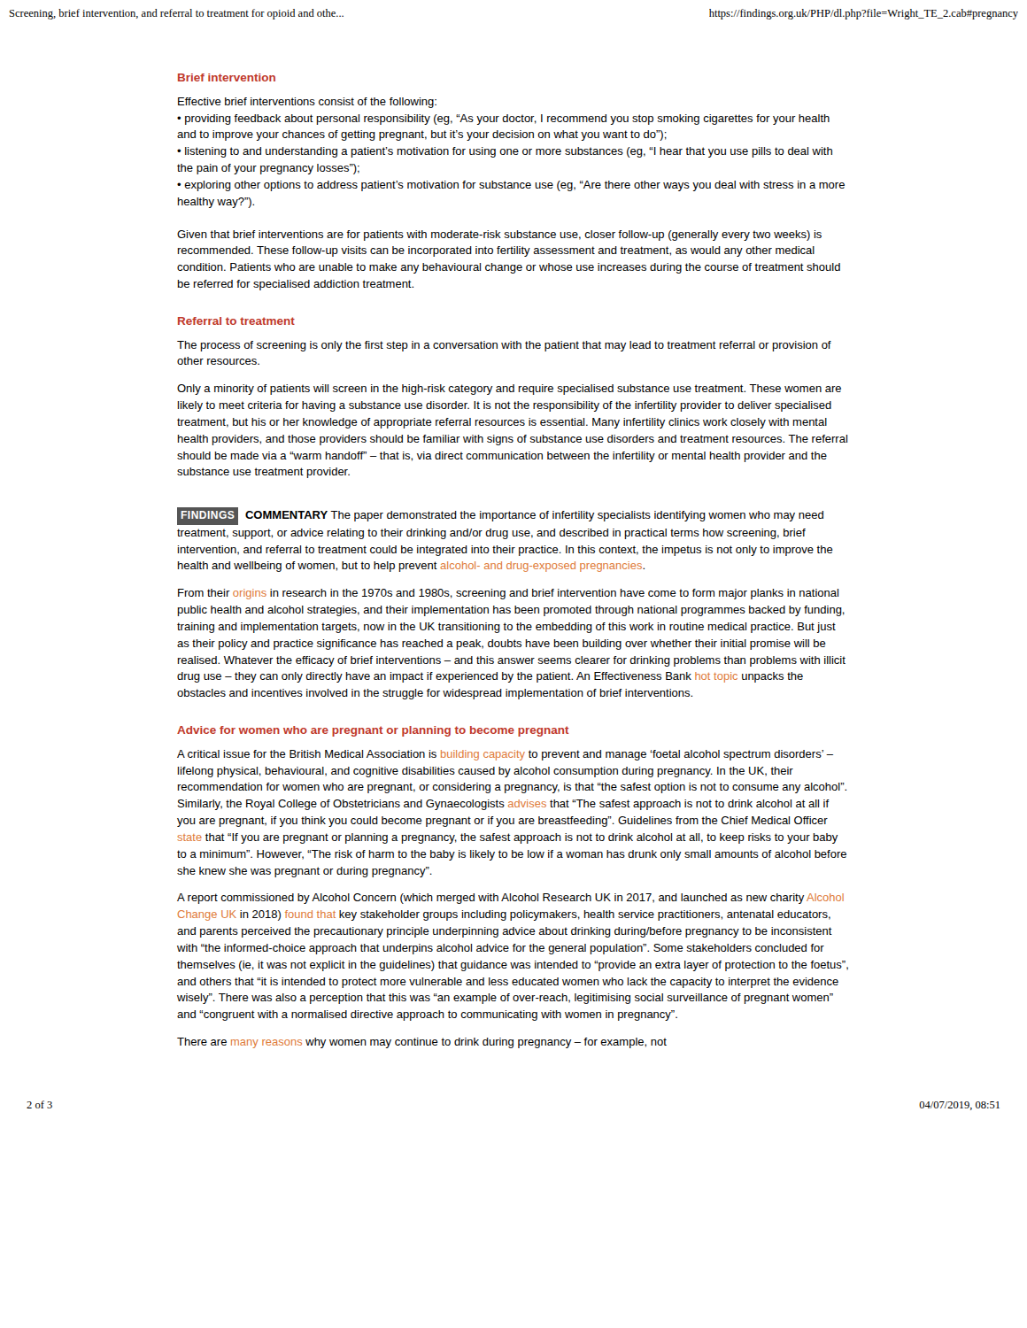Screening, brief intervention, and referral to treatment for opioid and othe...
https://findings.org.uk/PHP/dl.php?file=Wright_TE_2.cab#pregnancy
Brief intervention
Effective brief interventions consist of the following:
• providing feedback about personal responsibility (eg, “As your doctor, I recommend you stop smoking cigarettes for your health and to improve your chances of getting pregnant, but it’s your decision on what you want to do”);
• listening to and understanding a patient’s motivation for using one or more substances (eg, “I hear that you use pills to deal with the pain of your pregnancy losses”);
• exploring other options to address patient’s motivation for substance use (eg, “Are there other ways you deal with stress in a more healthy way?”).
Given that brief interventions are for patients with moderate-risk substance use, closer follow-up (generally every two weeks) is recommended. These follow-up visits can be incorporated into fertility assessment and treatment, as would any other medical condition. Patients who are unable to make any behavioural change or whose use increases during the course of treatment should be referred for specialised addiction treatment.
Referral to treatment
The process of screening is only the first step in a conversation with the patient that may lead to treatment referral or provision of other resources.
Only a minority of patients will screen in the high-risk category and require specialised substance use treatment. These women are likely to meet criteria for having a substance use disorder. It is not the responsibility of the infertility provider to deliver specialised treatment, but his or her knowledge of appropriate referral resources is essential. Many infertility clinics work closely with mental health providers, and those providers should be familiar with signs of substance use disorders and treatment resources. The referral should be made via a “warm handoff” – that is, via direct communication between the infertility or mental health provider and the substance use treatment provider.
FINDINGS COMMENTARY The paper demonstrated the importance of infertility specialists identifying women who may need treatment, support, or advice relating to their drinking and/or drug use, and described in practical terms how screening, brief intervention, and referral to treatment could be integrated into their practice. In this context, the impetus is not only to improve the health and wellbeing of women, but to help prevent alcohol- and drug-exposed pregnancies.
From their origins in research in the 1970s and 1980s, screening and brief intervention have come to form major planks in national public health and alcohol strategies, and their implementation has been promoted through national programmes backed by funding, training and implementation targets, now in the UK transitioning to the embedding of this work in routine medical practice. But just as their policy and practice significance has reached a peak, doubts have been building over whether their initial promise will be realised. Whatever the efficacy of brief interventions – and this answer seems clearer for drinking problems than problems with illicit drug use – they can only directly have an impact if experienced by the patient. An Effectiveness Bank hot topic unpacks the obstacles and incentives involved in the struggle for widespread implementation of brief interventions.
Advice for women who are pregnant or planning to become pregnant
A critical issue for the British Medical Association is building capacity to prevent and manage ‘foetal alcohol spectrum disorders’ – lifelong physical, behavioural, and cognitive disabilities caused by alcohol consumption during pregnancy. In the UK, their recommendation for women who are pregnant, or considering a pregnancy, is that “the safest option is not to consume any alcohol”. Similarly, the Royal College of Obstetricians and Gynaecologists advises that “The safest approach is not to drink alcohol at all if you are pregnant, if you think you could become pregnant or if you are breastfeeding”. Guidelines from the Chief Medical Officer state that “If you are pregnant or planning a pregnancy, the safest approach is not to drink alcohol at all, to keep risks to your baby to a minimum”. However, “The risk of harm to the baby is likely to be low if a woman has drunk only small amounts of alcohol before she knew she was pregnant or during pregnancy”.
A report commissioned by Alcohol Concern (which merged with Alcohol Research UK in 2017, and launched as new charity Alcohol Change UK in 2018) found that key stakeholder groups including policymakers, health service practitioners, antenatal educators, and parents perceived the precautionary principle underpinning advice about drinking during/before pregnancy to be inconsistent with “the informed-choice approach that underpins alcohol advice for the general population”. Some stakeholders concluded for themselves (ie, it was not explicit in the guidelines) that guidance was intended to “provide an extra layer of protection to the foetus”, and others that “it is intended to protect more vulnerable and less educated women who lack the capacity to interpret the evidence wisely”. There was also a perception that this was “an example of over-reach, legitimising social surveillance of pregnant women” and “congruent with a normalised directive approach to communicating with women in pregnancy”.
There are many reasons why women may continue to drink during pregnancy – for example, not
2 of 3
04/07/2019, 08:51